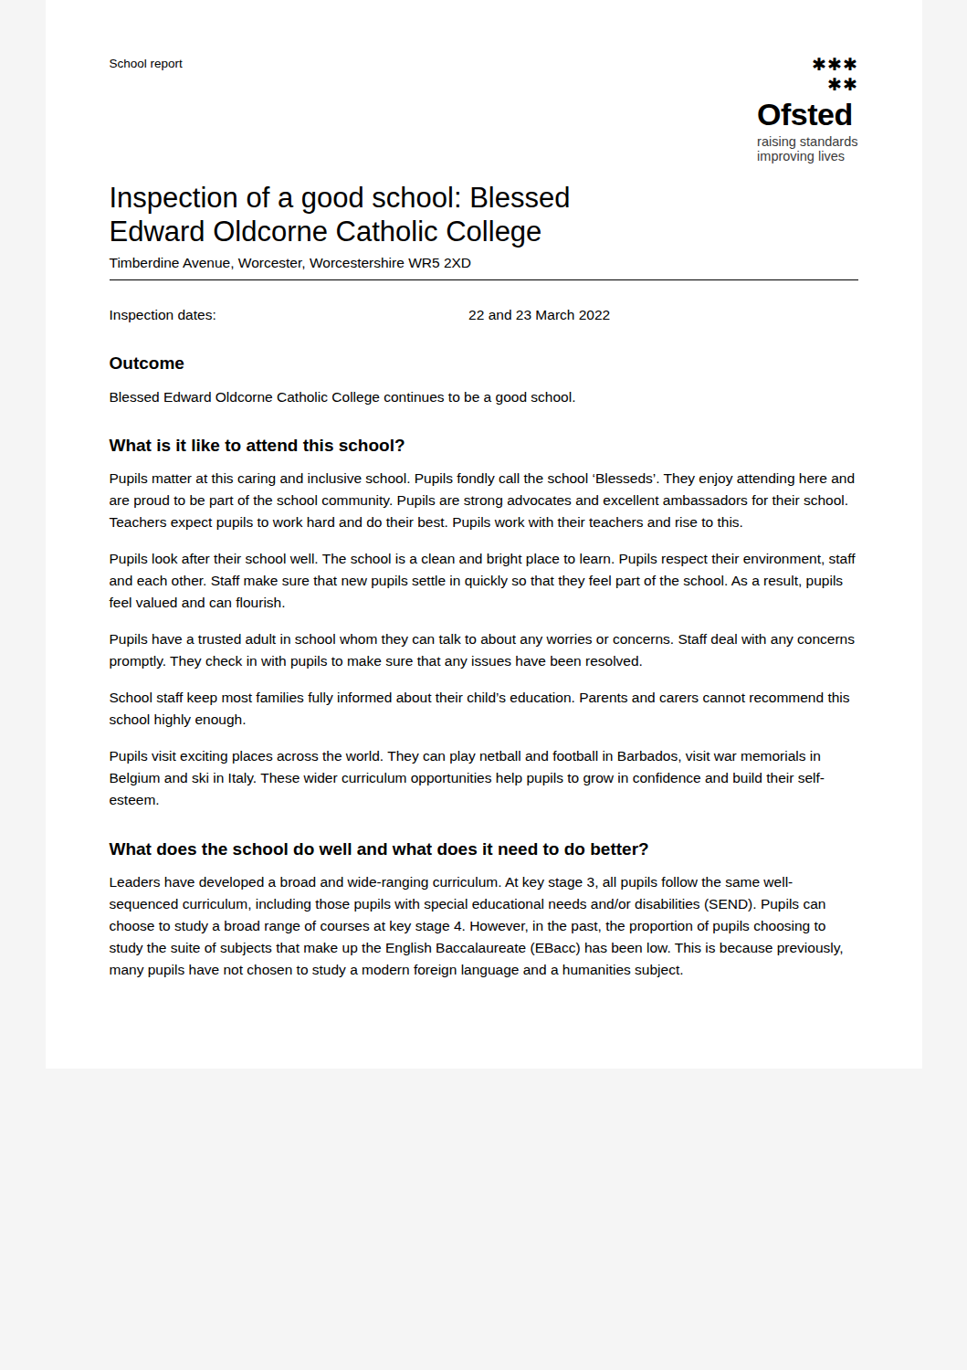School report
✱✱✱
✱✱
Ofsted
raising standards
improving lives
Inspection of a good school: Blessed
Edward Oldcorne Catholic College
Timberdine Avenue, Worcester, Worcestershire WR5 2XD
Inspection dates:
22 and 23 March 2022
Outcome
Blessed Edward Oldcorne Catholic College continues to be a good school.
What is it like to attend this school?
Pupils matter at this caring and inclusive school. Pupils fondly call the school ‘Blesseds’. They enjoy attending here and are proud to be part of the school community. Pupils are strong advocates and excellent ambassadors for their school. Teachers expect pupils to work hard and do their best. Pupils work with their teachers and rise to this.
Pupils look after their school well. The school is a clean and bright place to learn. Pupils respect their environment, staff and each other. Staff make sure that new pupils settle in quickly so that they feel part of the school. As a result, pupils feel valued and can flourish.
Pupils have a trusted adult in school whom they can talk to about any worries or concerns. Staff deal with any concerns promptly. They check in with pupils to make sure that any issues have been resolved.
School staff keep most families fully informed about their child’s education. Parents and carers cannot recommend this school highly enough.
Pupils visit exciting places across the world. They can play netball and football in Barbados, visit war memorials in Belgium and ski in Italy. These wider curriculum opportunities help pupils to grow in confidence and build their self-esteem.
What does the school do well and what does it need to do better?
Leaders have developed a broad and wide-ranging curriculum. At key stage 3, all pupils follow the same well-sequenced curriculum, including those pupils with special educational needs and/or disabilities (SEND). Pupils can choose to study a broad range of courses at key stage 4. However, in the past, the proportion of pupils choosing to study the suite of subjects that make up the English Baccalaureate (EBacc) has been low. This is because previously, many pupils have not chosen to study a modern foreign language and a humanities subject.